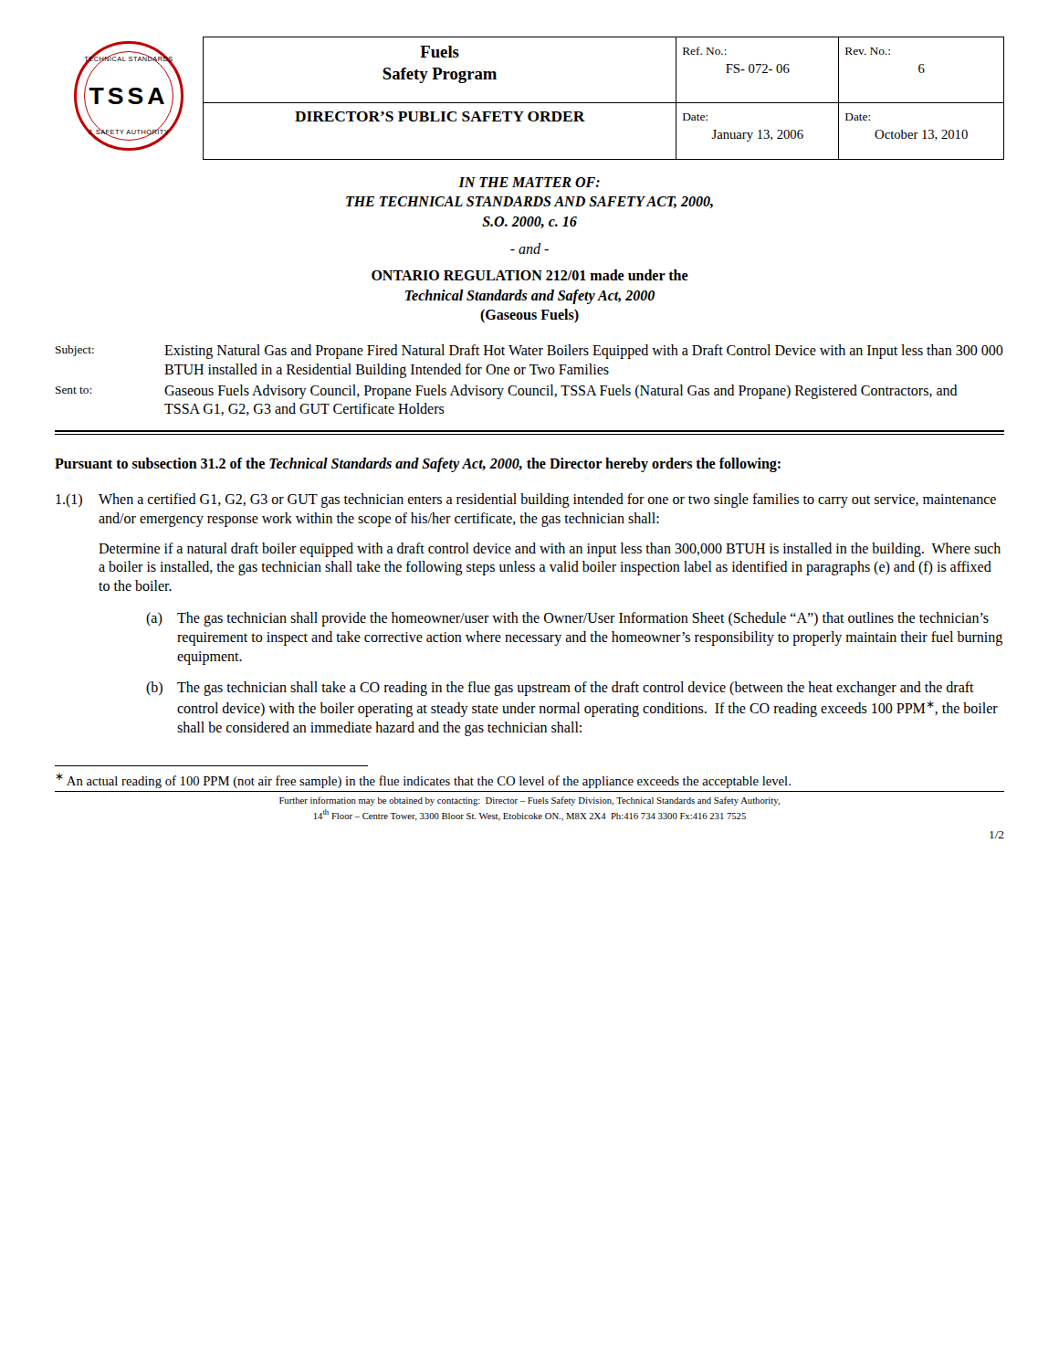| TECHNICAL STANDARDS TSSA & SAFETY AUTHORITY | Fuels Safety Program | Ref. No.: FS- 072- 06 | Rev. No.: 6 |
| DIRECTOR’S PUBLIC SAFETY ORDER | Date: January 13, 2006 | Date: October 13, 2010 |
IN THE MATTER OF:
THE TECHNICAL STANDARDS AND SAFETY ACT, 2000,
S.O. 2000, c. 16
- and -
ONTARIO REGULATION 212/01 made under the
Technical Standards and Safety Act, 2000
(Gaseous Fuels)
| Subject: | Existing Natural Gas and Propane Fired Natural Draft Hot Water Boilers Equipped with a Draft Control Device with an Input less than 300 000 BTUH installed in a Residential Building Intended for One or Two Families |
| Sent to: | Gaseous Fuels Advisory Council, Propane Fuels Advisory Council, TSSA Fuels (Natural Gas and Propane) Registered Contractors, and TSSA G1, G2, G3 and GUT Certificate Holders |
Pursuant to subsection 31.2 of the Technical Standards and Safety Act, 2000, the Director hereby orders the following:
1.(1)
When a certified G1, G2, G3 or GUT gas technician enters a residential building intended for one or two single families to carry out service, maintenance and/or emergency response work within the scope of his/her certificate, the gas technician shall:
Determine if a natural draft boiler equipped with a draft control device and with an input less than 300,000 BTUH is installed in the building. Where such a boiler is installed, the gas technician shall take the following steps unless a valid boiler inspection label as identified in paragraphs (e) and (f) is affixed to the boiler.
(a)
The gas technician shall provide the homeowner/user with the Owner/User Information Sheet (Schedule “A”) that outlines the technician’s requirement to inspect and take corrective action where necessary and the homeowner’s responsibility to properly maintain their fuel burning equipment.
(b)
The gas technician shall take a CO reading in the flue gas upstream of the draft control device (between the heat exchanger and the draft control device) with the boiler operating at steady state under normal operating conditions. If the CO reading exceeds 100 PPM∗, the boiler shall be considered an immediate hazard and the gas technician shall:
∗ An actual reading of 100 PPM (not air free sample) in the flue indicates that the CO level of the appliance exceeds the acceptable level.
Further information may be obtained by contacting: Director – Fuels Safety Division, Technical Standards and Safety Authority,
14th Floor – Centre Tower, 3300 Bloor St. West, Etobicoke ON., M8X 2X4 Ph:416 734 3300 Fx:416 231 7525
1/2